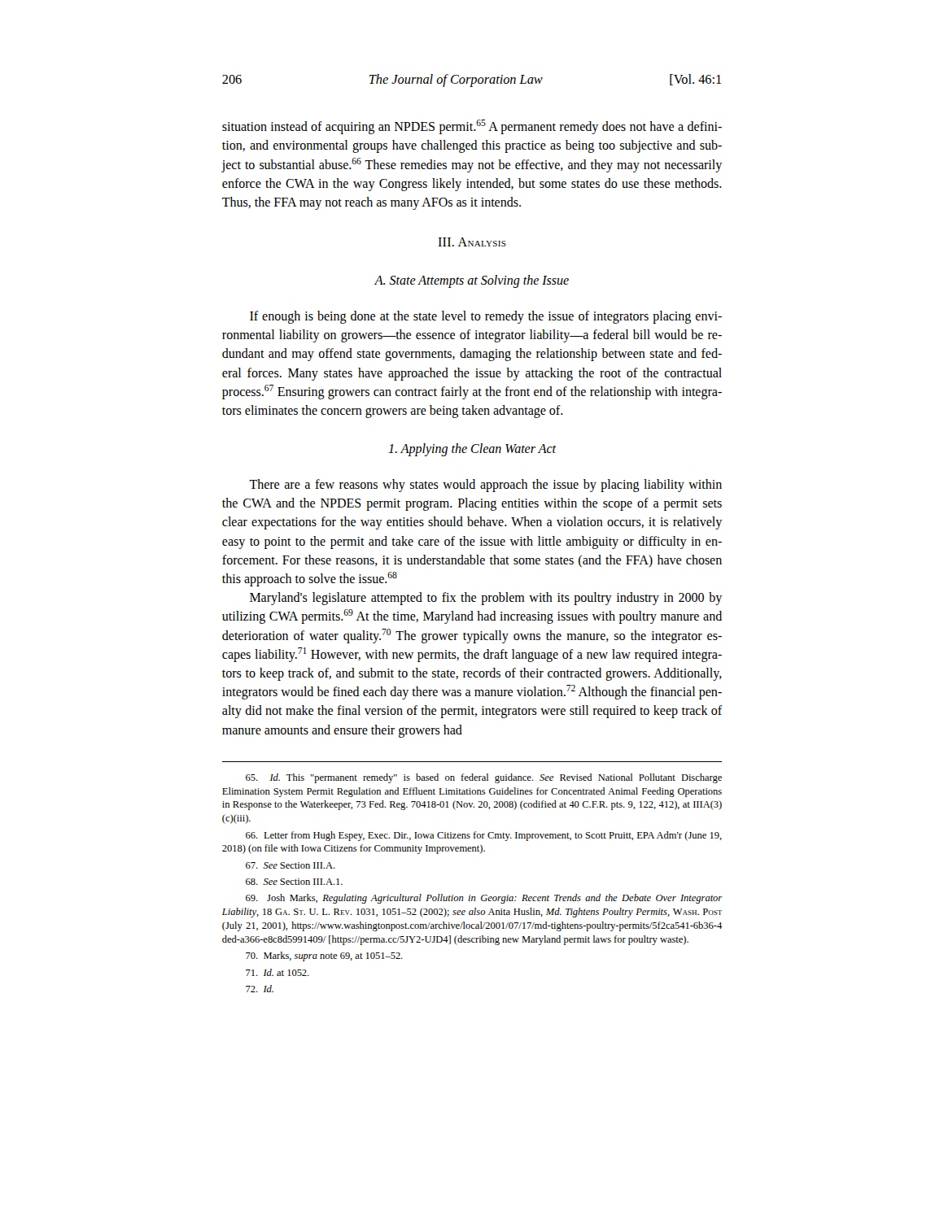206 The Journal of Corporation Law [Vol. 46:1
situation instead of acquiring an NPDES permit.65 A permanent remedy does not have a definition, and environmental groups have challenged this practice as being too subjective and subject to substantial abuse.66 These remedies may not be effective, and they may not necessarily enforce the CWA in the way Congress likely intended, but some states do use these methods. Thus, the FFA may not reach as many AFOs as it intends.
III. Analysis
A. State Attempts at Solving the Issue
If enough is being done at the state level to remedy the issue of integrators placing environmental liability on growers—the essence of integrator liability—a federal bill would be redundant and may offend state governments, damaging the relationship between state and federal forces. Many states have approached the issue by attacking the root of the contractual process.67 Ensuring growers can contract fairly at the front end of the relationship with integrators eliminates the concern growers are being taken advantage of.
1. Applying the Clean Water Act
There are a few reasons why states would approach the issue by placing liability within the CWA and the NPDES permit program. Placing entities within the scope of a permit sets clear expectations for the way entities should behave. When a violation occurs, it is relatively easy to point to the permit and take care of the issue with little ambiguity or difficulty in enforcement. For these reasons, it is understandable that some states (and the FFA) have chosen this approach to solve the issue.68
Maryland's legislature attempted to fix the problem with its poultry industry in 2000 by utilizing CWA permits.69 At the time, Maryland had increasing issues with poultry manure and deterioration of water quality.70 The grower typically owns the manure, so the integrator escapes liability.71 However, with new permits, the draft language of a new law required integrators to keep track of, and submit to the state, records of their contracted growers. Additionally, integrators would be fined each day there was a manure violation.72 Although the financial penalty did not make the final version of the permit, integrators were still required to keep track of manure amounts and ensure their growers had
65. Id. This "permanent remedy" is based on federal guidance. See Revised National Pollutant Discharge Elimination System Permit Regulation and Effluent Limitations Guidelines for Concentrated Animal Feeding Operations in Response to the Waterkeeper, 73 Fed. Reg. 70418-01 (Nov. 20, 2008) (codified at 40 C.F.R. pts. 9, 122, 412), at IIIA(3)(c)(iii).
66. Letter from Hugh Espey, Exec. Dir., Iowa Citizens for Cmty. Improvement, to Scott Pruitt, EPA Adm'r (June 19, 2018) (on file with Iowa Citizens for Community Improvement).
67. See Section III.A.
68. See Section III.A.1.
69. Josh Marks, Regulating Agricultural Pollution in Georgia: Recent Trends and the Debate Over Integrator Liability, 18 Ga. St. U. L. Rev. 1031, 1051–52 (2002); see also Anita Huslin, Md. Tightens Poultry Permits, Wash. Post (July 21, 2001), https://www.washingtonpost.com/archive/local/2001/07/17/md-tightens-poultry-permits/5f2ca541-6b36-4ded-a366-e8c8d5991409/ [https://perma.cc/5JY2-UJD4] (describing new Maryland permit laws for poultry waste).
70. Marks, supra note 69, at 1051–52.
71. Id. at 1052.
72. Id.